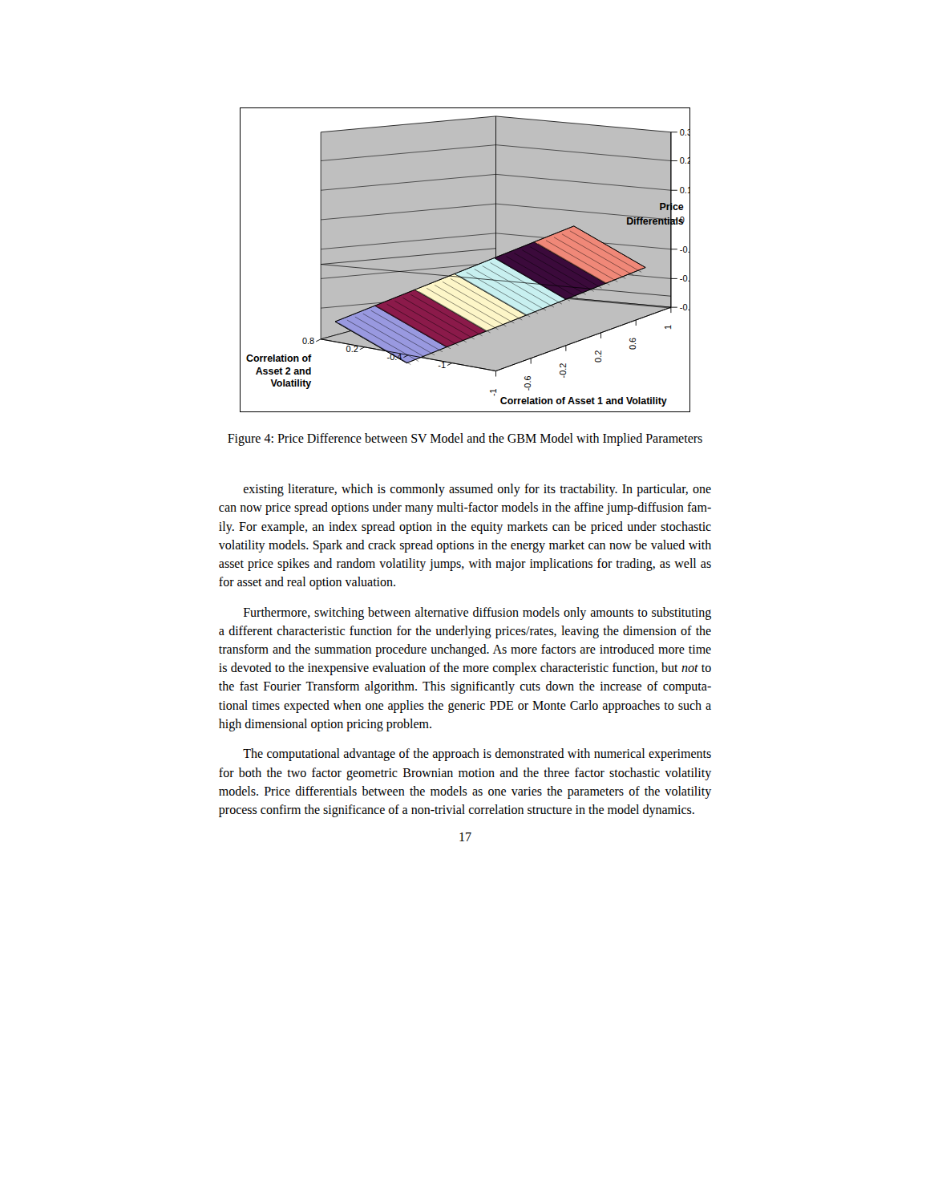0.3 0.2 0.1 0 -0.1 -0.2 -0.3 Price Differentials 0.8 0.2 -0.4 -1 Correlation of Asset 2 and Volatility -1 -0.6 -0.2 0.2 0.6 1 Correlation of Asset 1 and Volatility
Figure 4: Price Difference between SV Model and the GBM Model with Implied Parameters
existing literature, which is commonly assumed only for its tractability. In particular, one can now price spread options under many multi-factor models in the affine jump-diffusion family. For example, an index spread option in the equity markets can be priced under stochastic volatility models. Spark and crack spread options in the energy market can now be valued with asset price spikes and random volatility jumps, with major implications for trading, as well as for asset and real option valuation.
Furthermore, switching between alternative diffusion models only amounts to substituting a different characteristic function for the underlying prices/rates, leaving the dimension of the transform and the summation procedure unchanged. As more factors are introduced more time is devoted to the inexpensive evaluation of the more complex characteristic function, but not to the fast Fourier Transform algorithm. This significantly cuts down the increase of computational times expected when one applies the generic PDE or Monte Carlo approaches to such a high dimensional option pricing problem.
The computational advantage of the approach is demonstrated with numerical experiments for both the two factor geometric Brownian motion and the three factor stochastic volatility models. Price differentials between the models as one varies the parameters of the volatility process confirm the significance of a non-trivial correlation structure in the model dynamics.
17